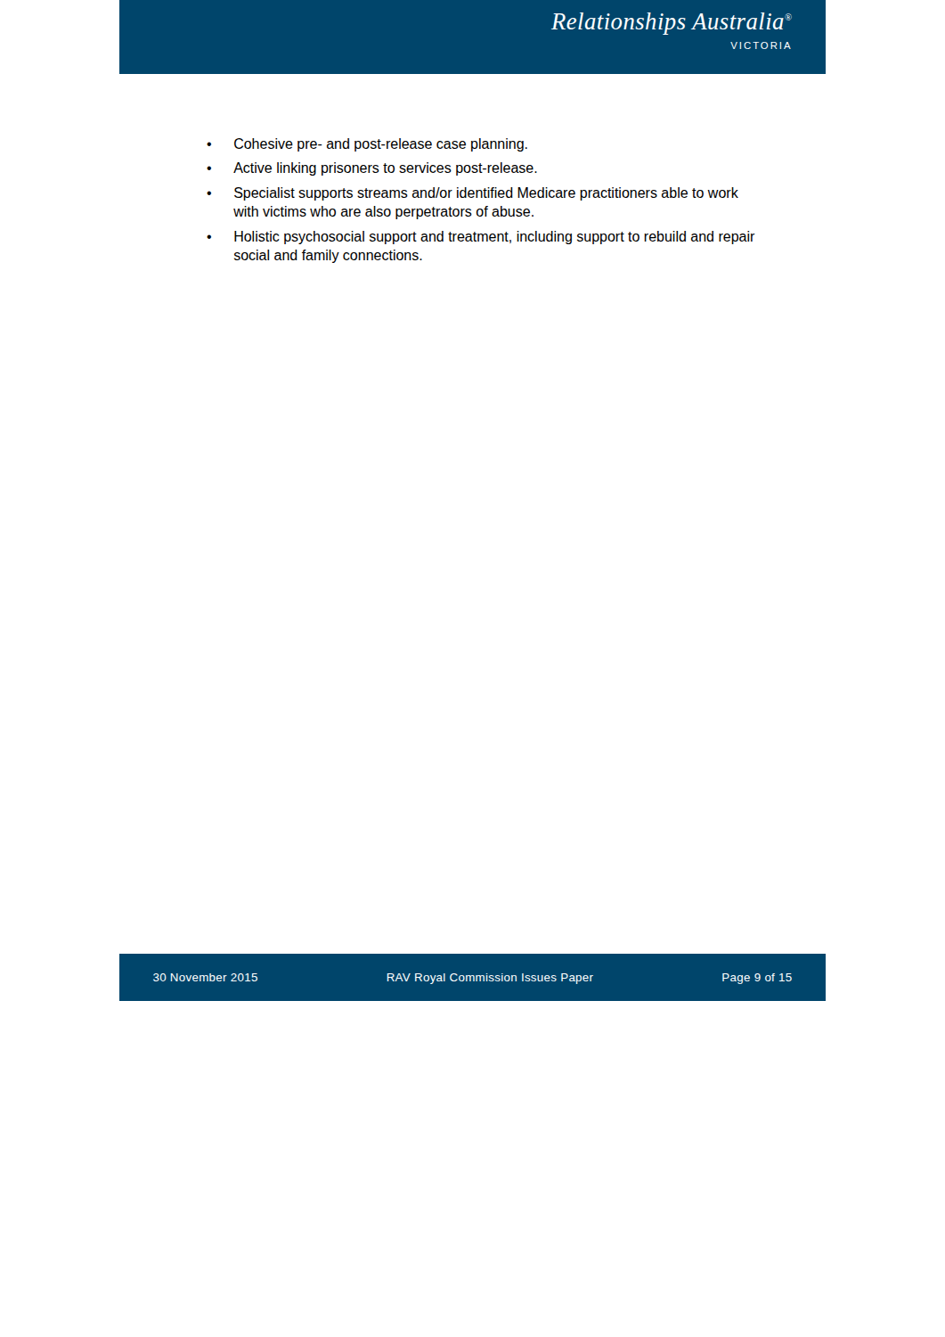Relationships Australia®
VICTORIA
Cohesive pre- and post-release case planning.
Active linking prisoners to services post-release.
Specialist supports streams and/or identified Medicare practitioners able to work with victims who are also perpetrators of abuse.
Holistic psychosocial support and treatment, including support to rebuild and repair social and family connections.
30 November 2015
RAV Royal Commission Issues Paper
Page 9 of 15